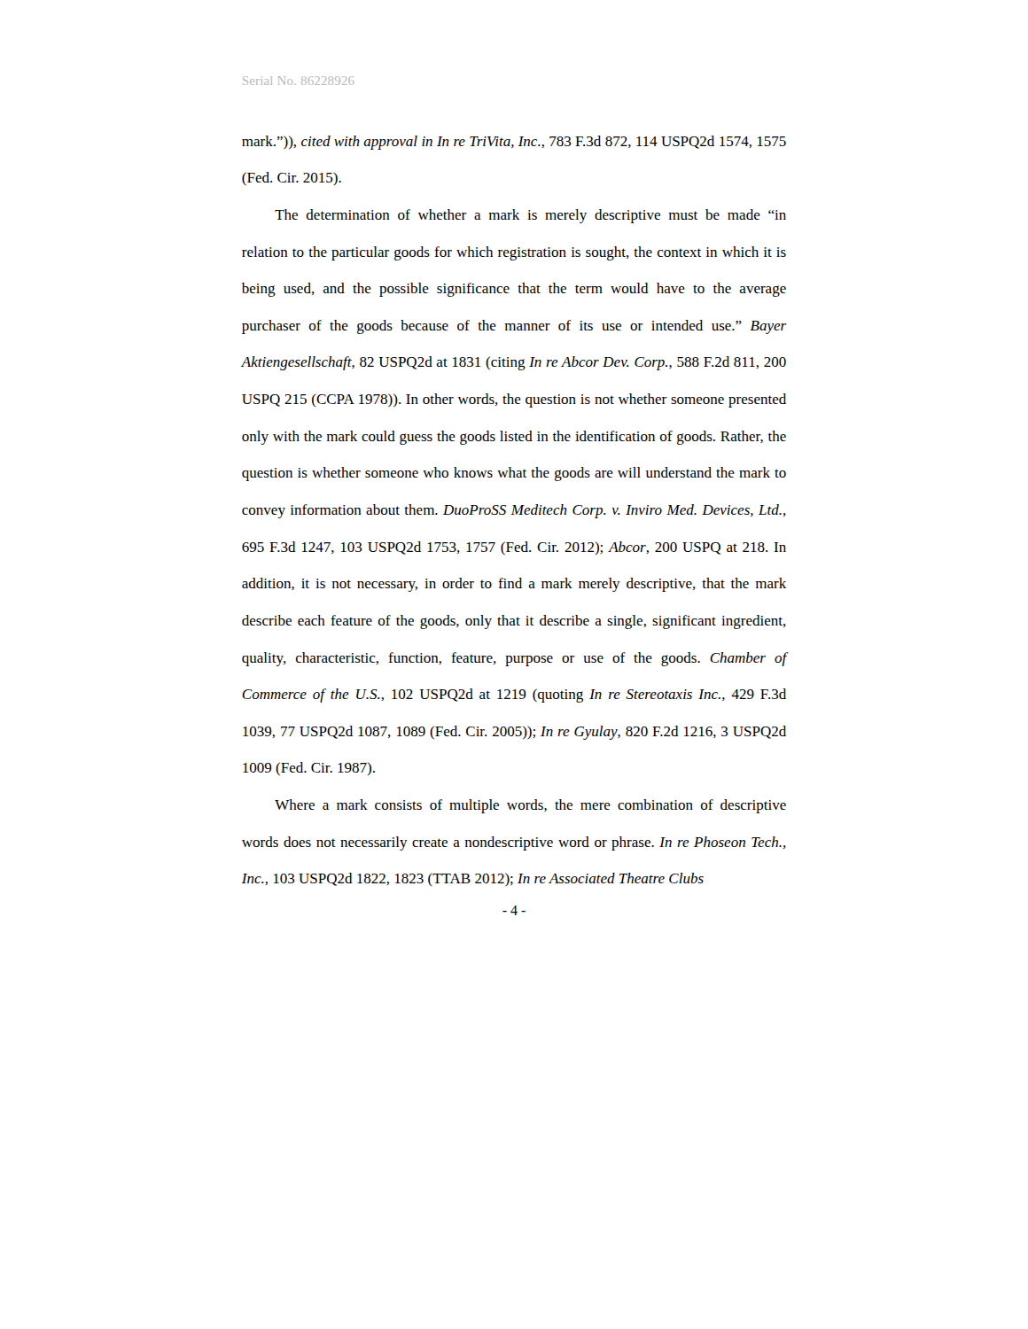Serial No. 86228926
mark.”)), cited with approval in In re TriVita, Inc., 783 F.3d 872, 114 USPQ2d 1574, 1575 (Fed. Cir. 2015).
The determination of whether a mark is merely descriptive must be made “in relation to the particular goods for which registration is sought, the context in which it is being used, and the possible significance that the term would have to the average purchaser of the goods because of the manner of its use or intended use.” Bayer Aktiengesellschaft, 82 USPQ2d at 1831 (citing In re Abcor Dev. Corp., 588 F.2d 811, 200 USPQ 215 (CCPA 1978)). In other words, the question is not whether someone presented only with the mark could guess the goods listed in the identification of goods. Rather, the question is whether someone who knows what the goods are will understand the mark to convey information about them. DuoProSS Meditech Corp. v. Inviro Med. Devices, Ltd., 695 F.3d 1247, 103 USPQ2d 1753, 1757 (Fed. Cir. 2012); Abcor, 200 USPQ at 218. In addition, it is not necessary, in order to find a mark merely descriptive, that the mark describe each feature of the goods, only that it describe a single, significant ingredient, quality, characteristic, function, feature, purpose or use of the goods. Chamber of Commerce of the U.S., 102 USPQ2d at 1219 (quoting In re Stereotaxis Inc., 429 F.3d 1039, 77 USPQ2d 1087, 1089 (Fed. Cir. 2005)); In re Gyulay, 820 F.2d 1216, 3 USPQ2d 1009 (Fed. Cir. 1987).
Where a mark consists of multiple words, the mere combination of descriptive words does not necessarily create a nondescriptive word or phrase. In re Phoseon Tech., Inc., 103 USPQ2d 1822, 1823 (TTAB 2012); In re Associated Theatre Clubs
- 4 -